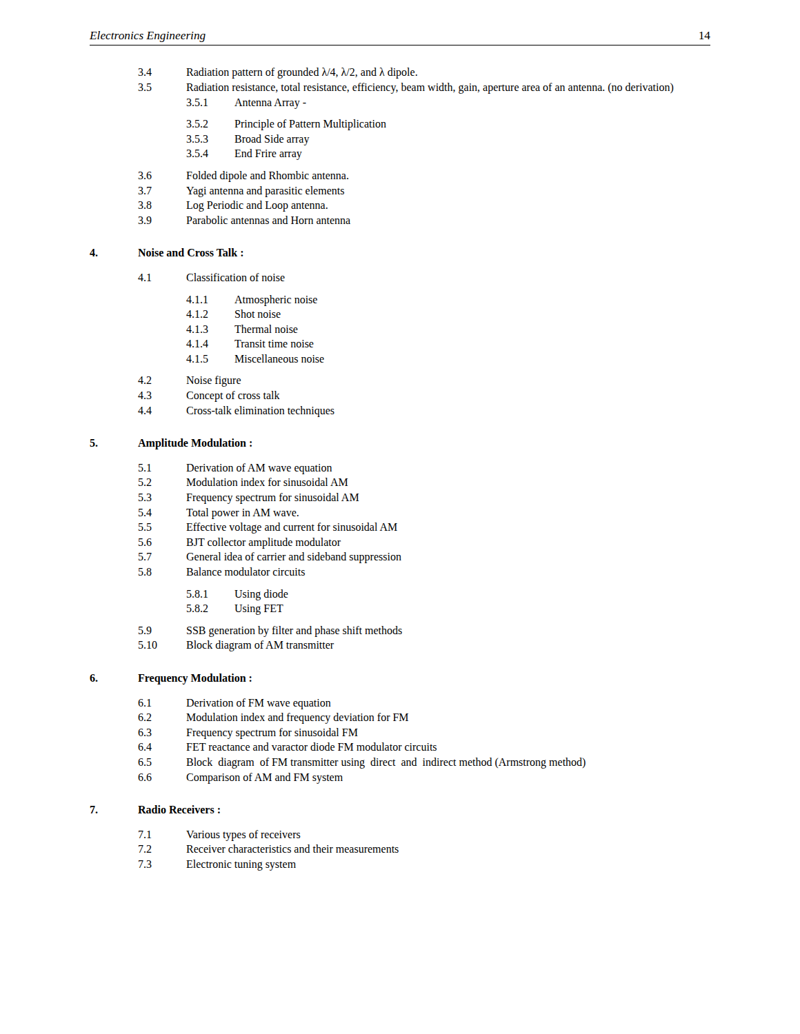Electronics Engineering 14
3.4 Radiation pattern of grounded λ/4, λ/2, and λ dipole.
3.5 Radiation resistance, total resistance, efficiency, beam width, gain, aperture area of an antenna. (no derivation)
3.5.1 Antenna Array -
3.5.2 Principle of Pattern Multiplication
3.5.3 Broad Side array
3.5.4 End Frire array
3.6 Folded dipole and Rhombic antenna.
3.7 Yagi antenna and parasitic elements
3.8 Log Periodic and Loop antenna.
3.9 Parabolic antennas and Horn antenna
4. Noise and Cross Talk :
4.1 Classification of noise
4.1.1 Atmospheric noise
4.1.2 Shot noise
4.1.3 Thermal noise
4.1.4 Transit time noise
4.1.5 Miscellaneous noise
4.2 Noise figure
4.3 Concept of cross talk
4.4 Cross-talk elimination techniques
5. Amplitude Modulation :
5.1 Derivation of AM wave equation
5.2 Modulation index for sinusoidal AM
5.3 Frequency spectrum for sinusoidal AM
5.4 Total power in AM wave.
5.5 Effective voltage and current for sinusoidal AM
5.6 BJT collector amplitude modulator
5.7 General idea of carrier and sideband suppression
5.8 Balance modulator circuits
5.8.1 Using diode
5.8.2 Using FET
5.9 SSB generation by filter and phase shift methods
5.10 Block diagram of AM transmitter
6. Frequency Modulation :
6.1 Derivation of FM wave equation
6.2 Modulation index and frequency deviation for FM
6.3 Frequency spectrum for sinusoidal FM
6.4 FET reactance and varactor diode FM modulator circuits
6.5 Block diagram of FM transmitter using direct and indirect method (Armstrong method)
6.6 Comparison of AM and FM system
7. Radio Receivers :
7.1 Various types of receivers
7.2 Receiver characteristics and their measurements
7.3 Electronic tuning system